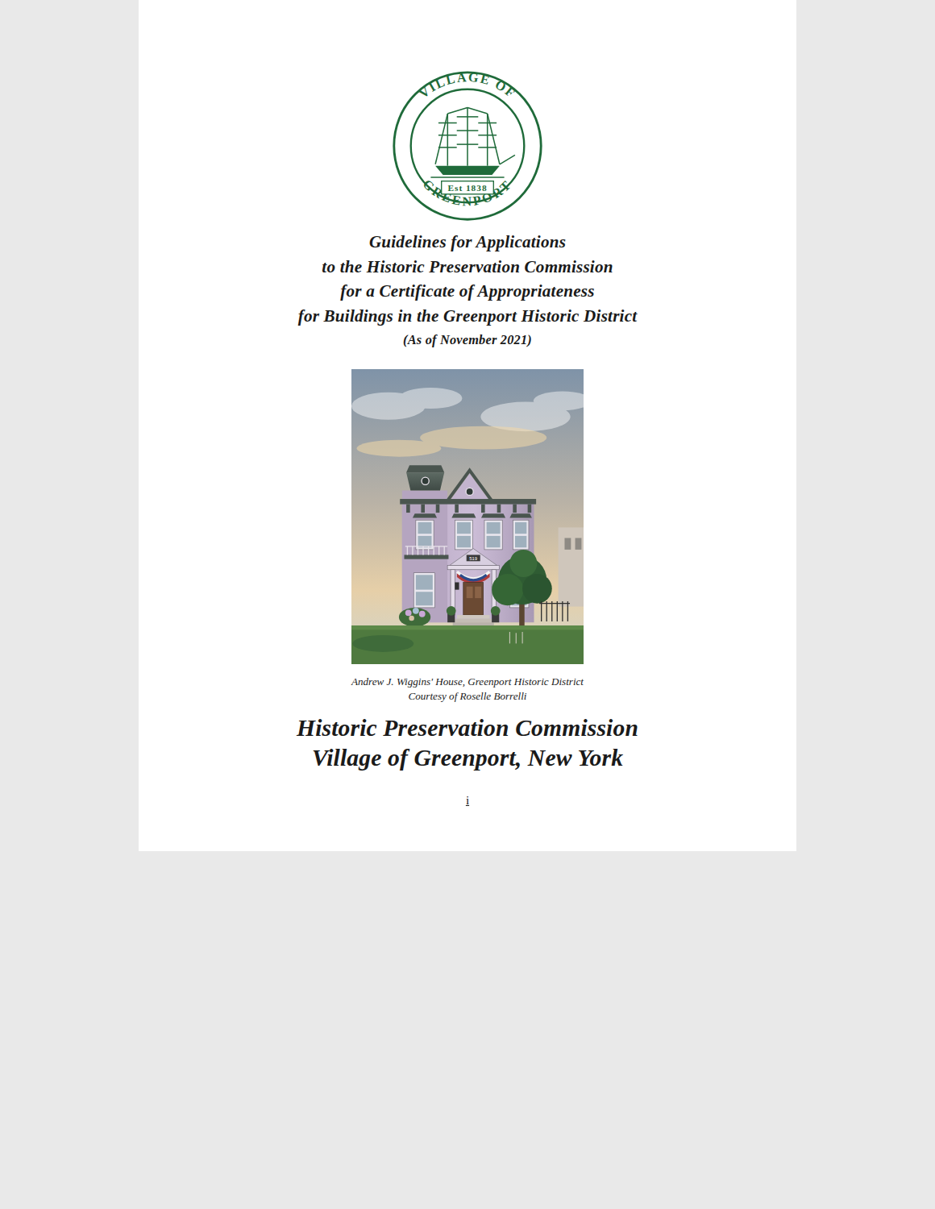VILLAGE OF GREENPORT Est 1838
Guidelines for Applications
to the Historic Preservation Commission
for a Certificate of Appropriateness
for Buildings in the Greenport Historic District (As of November 2021)
519
Andrew J. Wiggins' House, Greenport Historic District
Courtesy of Roselle Borrelli
Historic Preservation Commission
Village of Greenport, New York
i